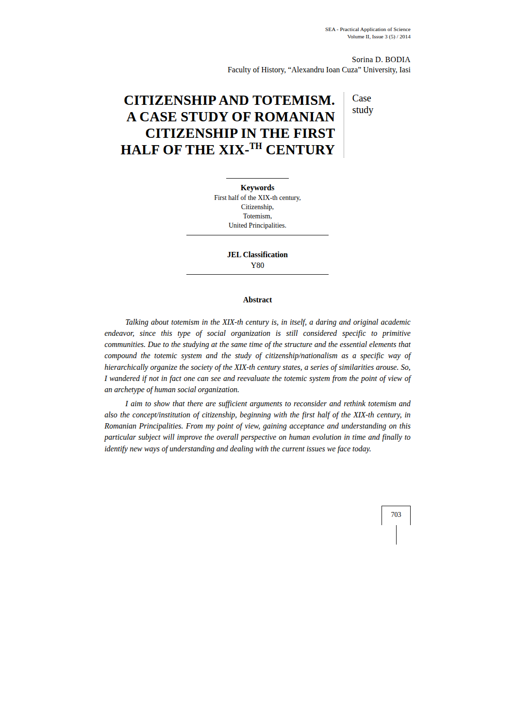SEA - Practical Application of Science
Volume II, Issue 3 (5) / 2014
Sorina D. BODIA
Faculty of History, “Alexandru Ioan Cuza” University, Iasi
Citizenship and Totemism.
A Case Study of Romanian
Citizenship in the First
Half of the XIX-TH Century
Case
study
Keywords
First half of the XIX-th century,
Citizenship,
Totemism,
United Principalities.
JEL Classification
Y80
Abstract
Talking about totemism in the XIX-th century is, in itself, a daring and original academic endeavor, since this type of social organization is still considered specific to primitive communities. Due to the studying at the same time of the structure and the essential elements that compound the totemic system and the study of citizenship/nationalism as a specific way of hierarchically organize the society of the XIX-th century states, a series of similarities arouse. So, I wandered if not in fact one can see and reevaluate the totemic system from the point of view of an archetype of human social organization.
I aim to show that there are sufficient arguments to reconsider and rethink totemism and also the concept/institution of citizenship, beginning with the first half of the XIX-th century, in Romanian Principalities. From my point of view, gaining acceptance and understanding on this particular subject will improve the overall perspective on human evolution in time and finally to identify new ways of understanding and dealing with the current issues we face today.
703